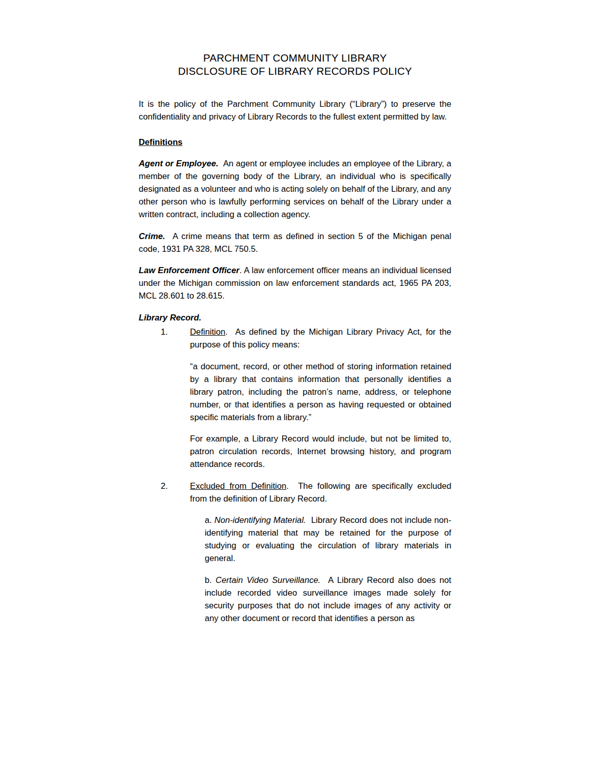PARCHMENT COMMUNITY LIBRARY DISCLOSURE OF LIBRARY RECORDS POLICY
It is the policy of the Parchment Community Library (“Library”) to preserve the confidentiality and privacy of Library Records to the fullest extent permitted by law.
Definitions
Agent or Employee. An agent or employee includes an employee of the Library, a member of the governing body of the Library, an individual who is specifically designated as a volunteer and who is acting solely on behalf of the Library, and any other person who is lawfully performing services on behalf of the Library under a written contract, including a collection agency.
Crime. A crime means that term as defined in section 5 of the Michigan penal code, 1931 PA 328, MCL 750.5.
Law Enforcement Officer. A law enforcement officer means an individual licensed under the Michigan commission on law enforcement standards act, 1965 PA 203, MCL 28.601 to 28.615.
Library Record.
1.
Definition. As defined by the Michigan Library Privacy Act, for the purpose of this policy means:
“a document, record, or other method of storing information retained by a library that contains information that personally identifies a library patron, including the patron’s name, address, or telephone number, or that identifies a person as having requested or obtained specific materials from a library.”
For example, a Library Record would include, but not be limited to, patron circulation records, Internet browsing history, and program attendance records.
2.
Excluded from Definition. The following are specifically excluded from the definition of Library Record.
a. Non-identifying Material. Library Record does not include non-identifying material that may be retained for the purpose of studying or evaluating the circulation of library materials in general.
b. Certain Video Surveillance. A Library Record also does not include recorded video surveillance images made solely for security purposes that do not include images of any activity or any other document or record that identifies a person as